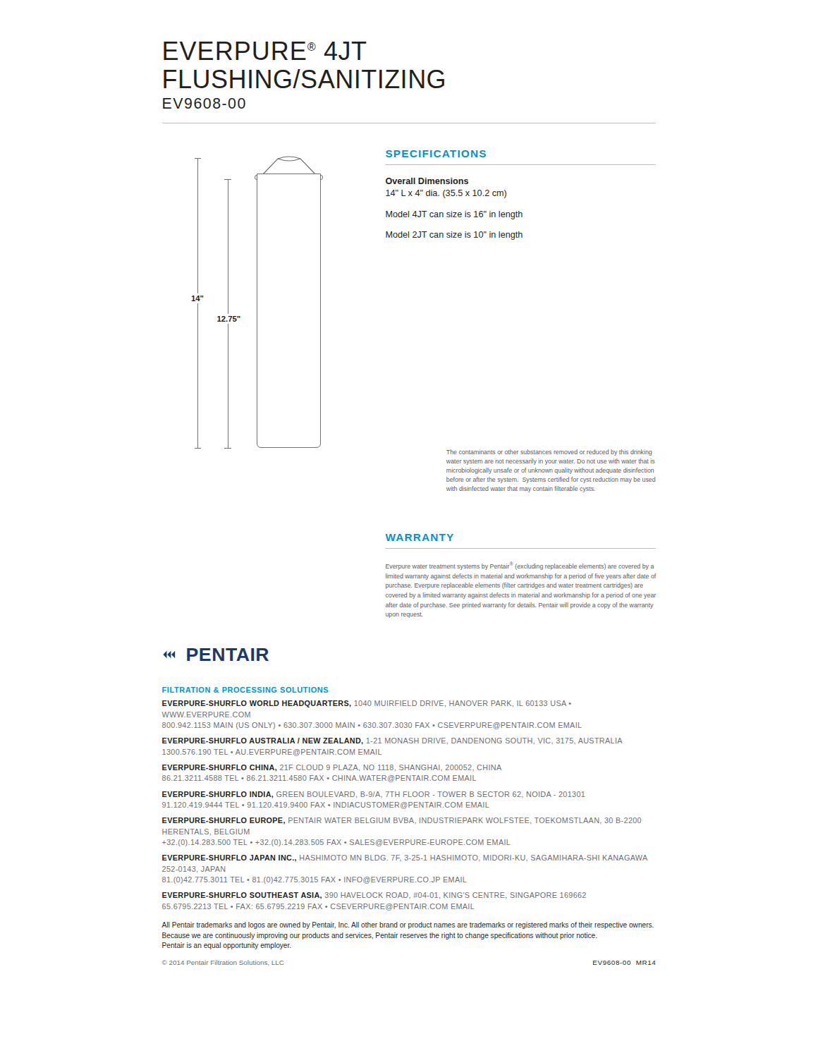EVERPURE® 4JT FLUSHING/SANITIZING
EV9608-00
14"
12.75"
SPECIFICATIONS
Overall Dimensions
14" L x 4" dia. (35.5 x 10.2 cm)
Model 4JT can size is 16" in length
Model 2JT can size is 10" in length
The contaminants or other substances removed or reduced by this drinking water system are not necessarily in your water. Do not use with water that is microbiologically unsafe or of unknown quality without adequate disinfection before or after the system. Systems certified for cyst reduction may be used with disinfected water that may contain filterable cysts.
WARRANTY
Everpure water treatment systems by Pentair® (excluding replaceable elements) are covered by a limited warranty against defects in material and workmanship for a period of five years after date of purchase. Everpure replaceable elements (filter cartridges and water treatment cartridges) are covered by a limited warranty against defects in material and workmanship for a period of one year after date of purchase. See printed warranty for details. Pentair will provide a copy of the warranty upon request.
PENTAIR
FILTRATION & PROCESSING SOLUTIONS
EVERPURE-SHURFLO WORLD HEADQUARTERS, 1040 MUIRFIELD DRIVE, HANOVER PARK, IL 60133 USA • WWW.EVERPURE.COM
800.942.1153 MAIN (US ONLY) • 630.307.3000 MAIN • 630.307.3030 FAX • CSEVERPURE@PENTAIR.COM EMAIL
EVERPURE-SHURFLO AUSTRALIA / NEW ZEALAND, 1-21 MONASH DRIVE, DANDENONG SOUTH, VIC, 3175, AUSTRALIA
1300.576.190 TEL • AU.EVERPURE@PENTAIR.COM EMAIL
EVERPURE-SHURFLO CHINA, 21F CLOUD 9 PLAZA, NO 1118, SHANGHAI, 200052, CHINA
86.21.3211.4588 TEL • 86.21.3211.4580 FAX • CHINA.WATER@PENTAIR.COM EMAIL
EVERPURE-SHURFLO INDIA, GREEN BOULEVARD, B-9/A, 7TH FLOOR - TOWER B SECTOR 62, NOIDA - 201301
91.120.419.9444 TEL • 91.120.419.9400 FAX • INDIACUSTOMER@PENTAIR.COM EMAIL
EVERPURE-SHURFLO EUROPE, PENTAIR WATER BELGIUM BVBA, INDUSTRIEPARK WOLFSTEE, TOEKOMSTLAAN, 30 B-2200 HERENTALS, BELGIUM
+32.(0).14.283.500 TEL • +32.(0).14.283.505 FAX • SALES@EVERPURE-EUROPE.COM EMAIL
EVERPURE-SHURFLO JAPAN INC., HASHIMOTO MN BLDG. 7F, 3-25-1 HASHIMOTO, MIDORI-KU, SAGAMIHARA-SHI KANAGAWA 252-0143, JAPAN
81.(0)42.775.3011 TEL • 81.(0)42.775.3015 FAX • INFO@EVERPURE.CO.JP EMAIL
EVERPURE-SHURFLO SOUTHEAST ASIA, 390 HAVELOCK ROAD, #04-01, KING'S CENTRE, SINGAPORE 169662
65.6795.2213 TEL • FAX: 65.6795.2219 FAX • CSEVERPURE@PENTAIR.COM EMAIL
All Pentair trademarks and logos are owned by Pentair, Inc. All other brand or product names are trademarks or registered marks of their respective owners.
Because we are continuously improving our products and services, Pentair reserves the right to change specifications without prior notice.
Pentair is an equal opportunity employer.
© 2014 Pentair Filtration Solutions, LLC EV9608-00 MR14